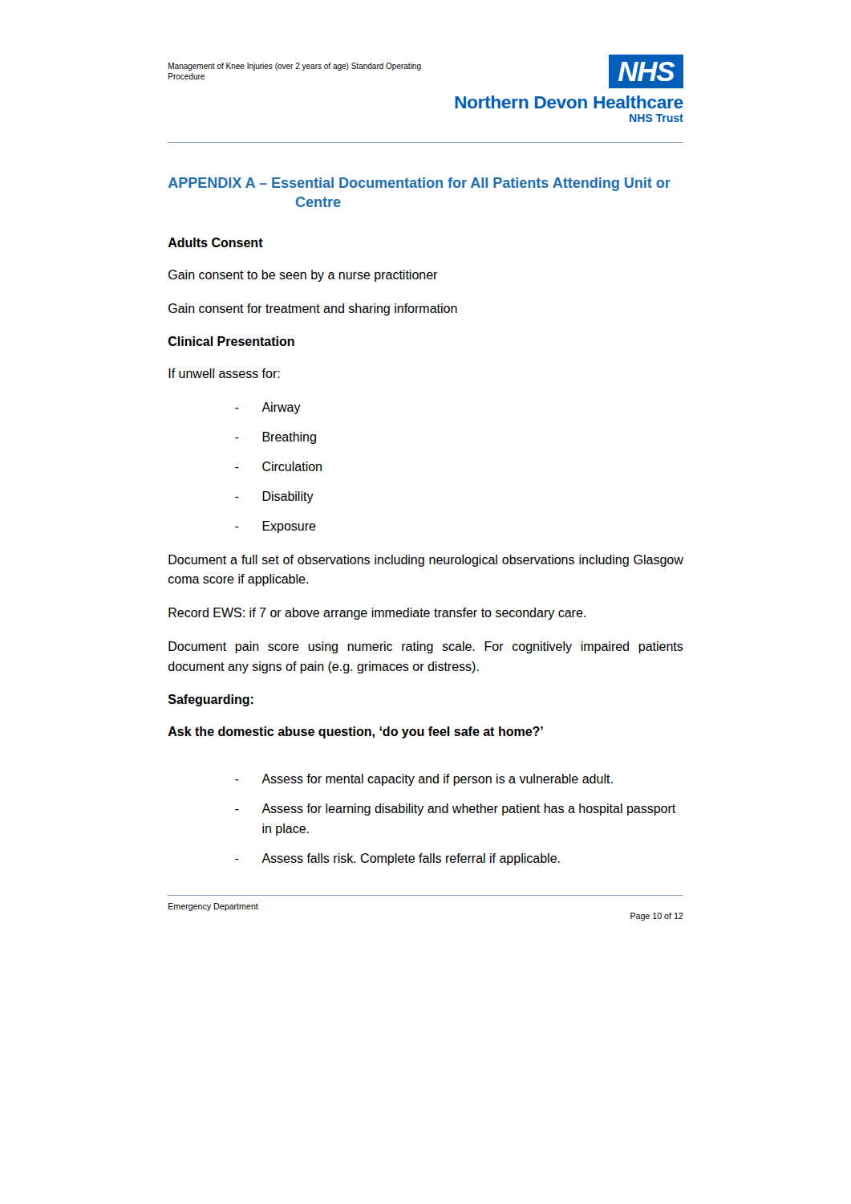Management of Knee Injuries (over 2 years of age) Standard Operating Procedure
NHS
Northern Devon Healthcare
NHS Trust
APPENDIX A – Essential Documentation for All Patients Attending Unit or Centre
Adults Consent
Gain consent to be seen by a nurse practitioner
Gain consent for treatment and sharing information
Clinical Presentation
If unwell assess for:
Airway
Breathing
Circulation
Disability
Exposure
Document a full set of observations including neurological observations including Glasgow coma score if applicable.
Record EWS: if 7 or above arrange immediate transfer to secondary care.
Document pain score using numeric rating scale. For cognitively impaired patients document any signs of pain (e.g. grimaces or distress).
Safeguarding:
Ask the domestic abuse question, ‘do you feel safe at home?’
Assess for mental capacity and if person is a vulnerable adult.
Assess for learning disability and whether patient has a hospital passport in place.
Assess falls risk. Complete falls referral if applicable.
Emergency Department
Page 10 of 12